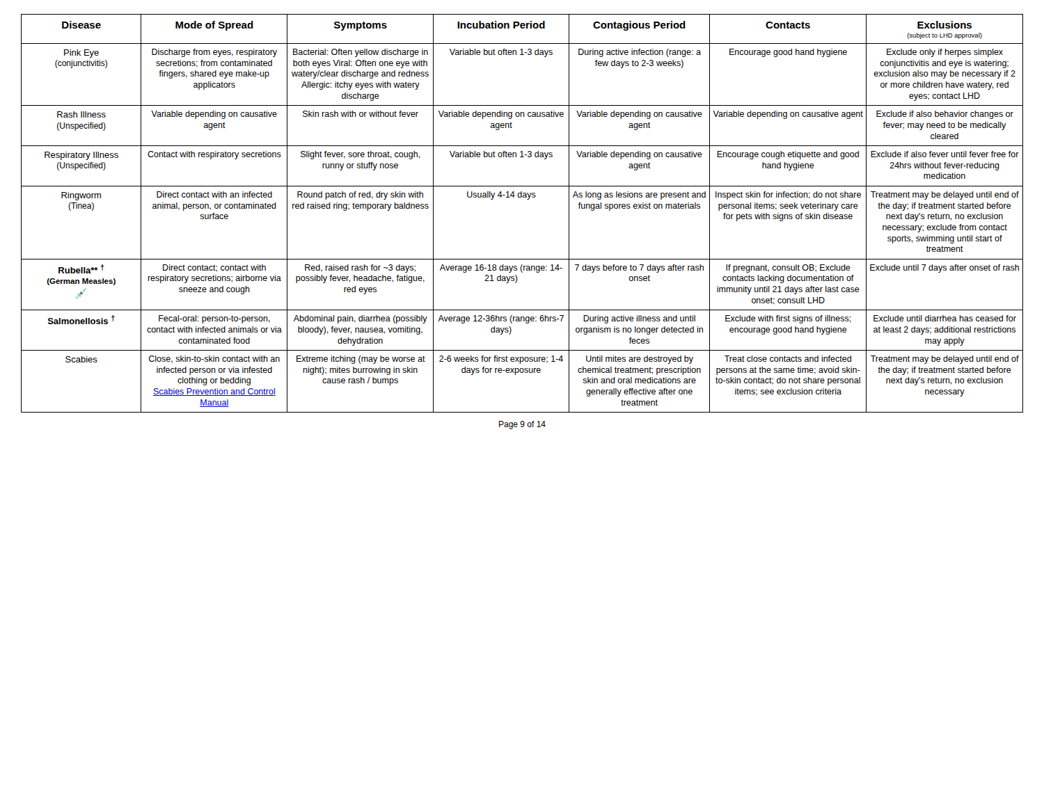| Disease | Mode of Spread | Symptoms | Incubation Period | Contagious Period | Contacts | Exclusions (subject to LHD approval) |
| --- | --- | --- | --- | --- | --- | --- |
| Pink Eye (conjunctivitis) | Discharge from eyes, respiratory secretions; from contaminated fingers, shared eye make-up applicators | Bacterial: Often yellow discharge in both eyes Viral: Often one eye with watery/clear discharge and redness Allergic: itchy eyes with watery discharge | Variable but often 1-3 days | During active infection (range: a few days to 2-3 weeks) | Encourage good hand hygiene | Exclude only if herpes simplex conjunctivitis and eye is watering; exclusion also may be necessary if 2 or more children have watery, red eyes; contact LHD |
| Rash Illness (Unspecified) | Variable depending on causative agent | Skin rash with or without fever | Variable depending on causative agent | Variable depending on causative agent | Variable depending on causative agent | Exclude if also behavior changes or fever; may need to be medically cleared |
| Respiratory Illness (Unspecified) | Contact with respiratory secretions | Slight fever, sore throat, cough, runny or stuffy nose | Variable but often 1-3 days | Variable depending on causative agent | Encourage cough etiquette and good hand hygiene | Exclude if also fever until fever free for 24hrs without fever-reducing medication |
| Ringworm (Tinea) | Direct contact with an infected animal, person, or contaminated surface | Round patch of red, dry skin with red raised ring; temporary baldness | Usually 4-14 days | As long as lesions are present and fungal spores exist on materials | Inspect skin for infection; do not share personal items; seek veterinary care for pets with signs of skin disease | Treatment may be delayed until end of the day; if treatment started before next day's return, no exclusion necessary; exclude from contact sports, swimming until start of treatment |
| Rubella** † (German Measles) 💉 | Direct contact; contact with respiratory secretions; airborne via sneeze and cough | Red, raised rash for ~3 days; possibly fever, headache, fatigue, red eyes | Average 16-18 days (range: 14-21 days) | 7 days before to 7 days after rash onset | If pregnant, consult OB; Exclude contacts lacking documentation of immunity until 21 days after last case onset; consult LHD | Exclude until 7 days after onset of rash |
| Salmonellosis † | Fecal-oral: person-to-person, contact with infected animals or via contaminated food | Abdominal pain, diarrhea (possibly bloody), fever, nausea, vomiting, dehydration | Average 12-36hrs (range: 6hrs-7 days) | During active illness and until organism is no longer detected in feces | Exclude with first signs of illness; encourage good hand hygiene | Exclude until diarrhea has ceased for at least 2 days; additional restrictions may apply |
| Scabies | Close, skin-to-skin contact with an infected person or via infested clothing or bedding Scabies Prevention and Control Manual | Extreme itching (may be worse at night); mites burrowing in skin cause rash / bumps | 2-6 weeks for first exposure; 1-4 days for re-exposure | Until mites are destroyed by chemical treatment; prescription skin and oral medications are generally effective after one treatment | Treat close contacts and infected persons at the same time; avoid skin-to-skin contact; do not share personal items; see exclusion criteria | Treatment may be delayed until end of the day; if treatment started before next day's return, no exclusion necessary |
Page 9 of 14